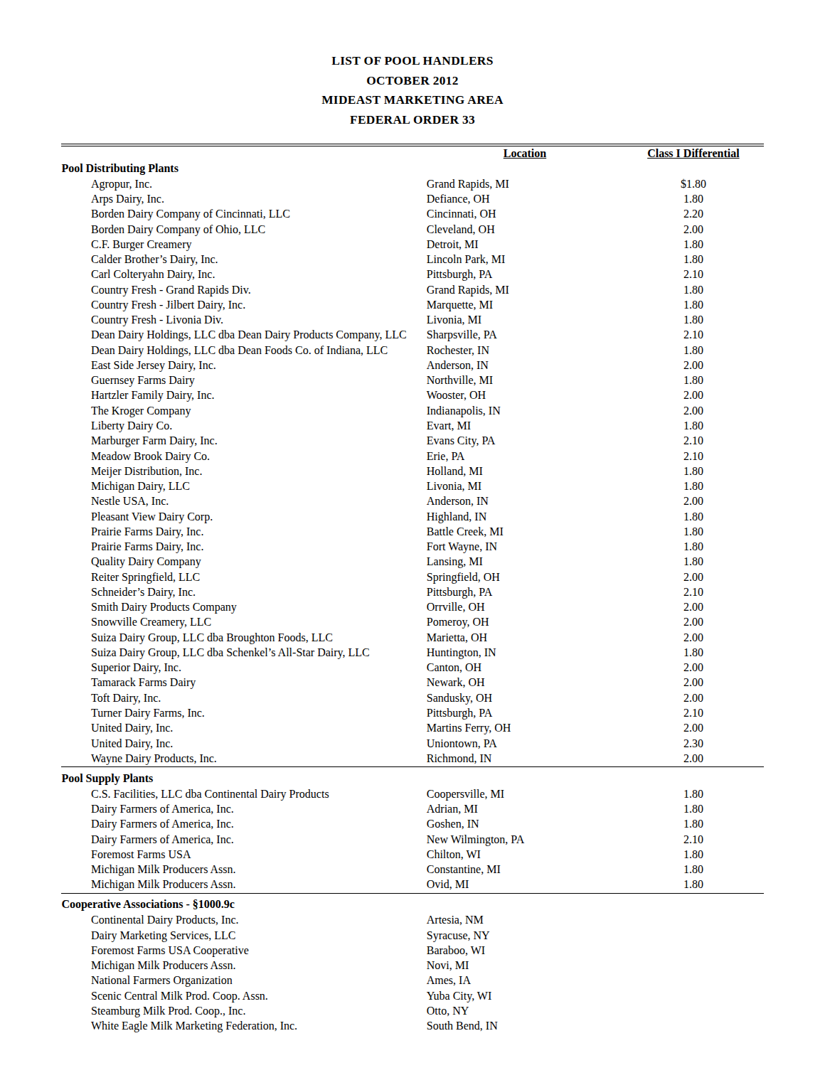LIST OF POOL HANDLERS
OCTOBER 2012
MIDEAST MARKETING AREA
FEDERAL ORDER 33
| | Location | Class I Differential |
| --- | --- | --- |
| Pool Distributing Plants |
| Agropur, Inc. | Grand Rapids, MI | $1.80 |
| Arps Dairy, Inc. | Defiance, OH | 1.80 |
| Borden Dairy Company of Cincinnati, LLC | Cincinnati, OH | 2.20 |
| Borden Dairy Company of Ohio, LLC | Cleveland, OH | 2.00 |
| C.F. Burger Creamery | Detroit, MI | 1.80 |
| Calder Brother’s Dairy, Inc. | Lincoln Park, MI | 1.80 |
| Carl Colteryahn Dairy, Inc. | Pittsburgh, PA | 2.10 |
| Country Fresh - Grand Rapids Div. | Grand Rapids, MI | 1.80 |
| Country Fresh - Jilbert Dairy, Inc. | Marquette, MI | 1.80 |
| Country Fresh - Livonia Div. | Livonia, MI | 1.80 |
| Dean Dairy Holdings, LLC dba Dean Dairy Products Company, LLC | Sharpsville, PA | 2.10 |
| Dean Dairy Holdings, LLC dba Dean Foods Co. of Indiana, LLC | Rochester, IN | 1.80 |
| East Side Jersey Dairy, Inc. | Anderson, IN | 2.00 |
| Guernsey Farms Dairy | Northville, MI | 1.80 |
| Hartzler Family Dairy, Inc. | Wooster, OH | 2.00 |
| The Kroger Company | Indianapolis, IN | 2.00 |
| Liberty Dairy Co. | Evart, MI | 1.80 |
| Marburger Farm Dairy, Inc. | Evans City, PA | 2.10 |
| Meadow Brook Dairy Co. | Erie, PA | 2.10 |
| Meijer Distribution, Inc. | Holland, MI | 1.80 |
| Michigan Dairy, LLC | Livonia, MI | 1.80 |
| Nestle USA, Inc. | Anderson, IN | 2.00 |
| Pleasant View Dairy Corp. | Highland, IN | 1.80 |
| Prairie Farms Dairy, Inc. | Battle Creek, MI | 1.80 |
| Prairie Farms Dairy, Inc. | Fort Wayne, IN | 1.80 |
| Quality Dairy Company | Lansing, MI | 1.80 |
| Reiter Springfield, LLC | Springfield, OH | 2.00 |
| Schneider’s Dairy, Inc. | Pittsburgh, PA | 2.10 |
| Smith Dairy Products Company | Orrville, OH | 2.00 |
| Snowville Creamery, LLC | Pomeroy, OH | 2.00 |
| Suiza Dairy Group, LLC dba Broughton Foods, LLC | Marietta, OH | 2.00 |
| Suiza Dairy Group, LLC dba Schenkel’s All-Star Dairy, LLC | Huntington, IN | 1.80 |
| Superior Dairy, Inc. | Canton, OH | 2.00 |
| Tamarack Farms Dairy | Newark, OH | 2.00 |
| Toft Dairy, Inc. | Sandusky, OH | 2.00 |
| Turner Dairy Farms, Inc. | Pittsburgh, PA | 2.10 |
| United Dairy, Inc. | Martins Ferry, OH | 2.00 |
| United Dairy, Inc. | Uniontown, PA | 2.30 |
| Wayne Dairy Products, Inc. | Richmond, IN | 2.00 |
| Pool Supply Plants |
| C.S. Facilities, LLC dba Continental Dairy Products | Coopersville, MI | 1.80 |
| Dairy Farmers of America, Inc. | Adrian, MI | 1.80 |
| Dairy Farmers of America, Inc. | Goshen, IN | 1.80 |
| Dairy Farmers of America, Inc. | New Wilmington, PA | 2.10 |
| Foremost Farms USA | Chilton, WI | 1.80 |
| Michigan Milk Producers Assn. | Constantine, MI | 1.80 |
| Michigan Milk Producers Assn. | Ovid, MI | 1.80 |
| Cooperative Associations - §1000.9c |
| Continental Dairy Products, Inc. | Artesia, NM | |
| Dairy Marketing Services, LLC | Syracuse, NY | |
| Foremost Farms USA Cooperative | Baraboo, WI | |
| Michigan Milk Producers Assn. | Novi, MI | |
| National Farmers Organization | Ames, IA | |
| Scenic Central Milk Prod. Coop. Assn. | Yuba City, WI | |
| Steamburg Milk Prod. Coop., Inc. | Otto, NY | |
| White Eagle Milk Marketing Federation, Inc. | South Bend, IN | |